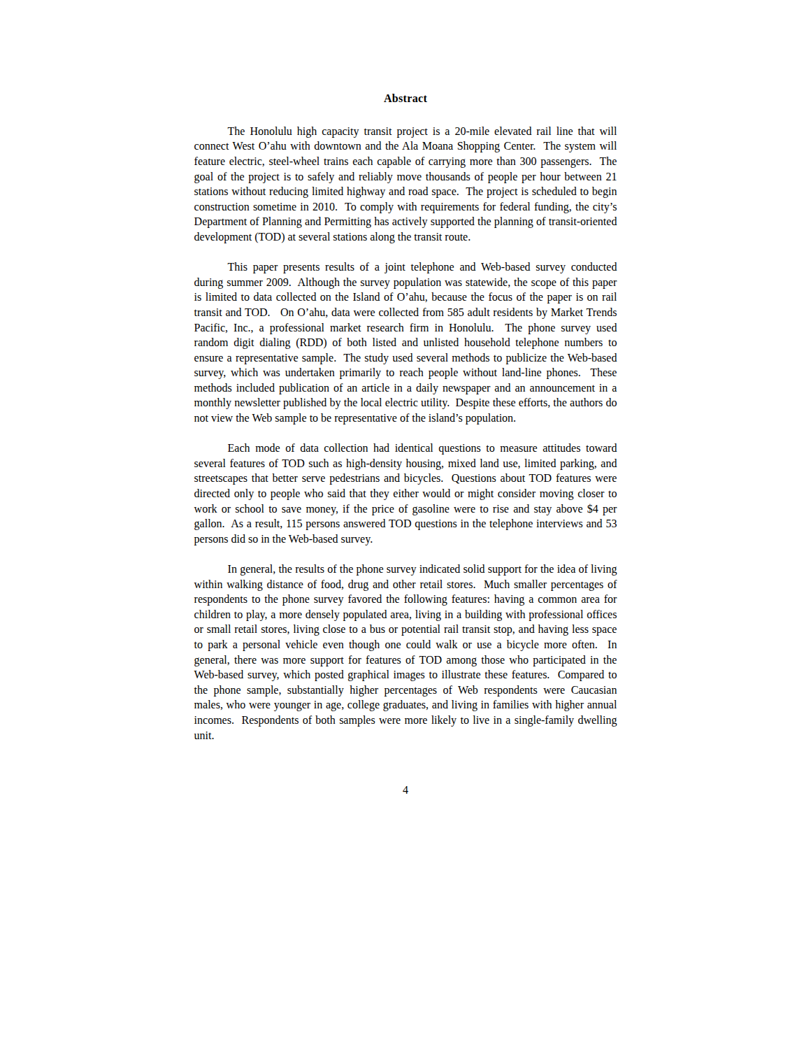Abstract
The Honolulu high capacity transit project is a 20-mile elevated rail line that will connect West O’ahu with downtown and the Ala Moana Shopping Center. The system will feature electric, steel-wheel trains each capable of carrying more than 300 passengers. The goal of the project is to safely and reliably move thousands of people per hour between 21 stations without reducing limited highway and road space. The project is scheduled to begin construction sometime in 2010. To comply with requirements for federal funding, the city’s Department of Planning and Permitting has actively supported the planning of transit-oriented development (TOD) at several stations along the transit route.
This paper presents results of a joint telephone and Web-based survey conducted during summer 2009. Although the survey population was statewide, the scope of this paper is limited to data collected on the Island of O’ahu, because the focus of the paper is on rail transit and TOD. On O’ahu, data were collected from 585 adult residents by Market Trends Pacific, Inc., a professional market research firm in Honolulu. The phone survey used random digit dialing (RDD) of both listed and unlisted household telephone numbers to ensure a representative sample. The study used several methods to publicize the Web-based survey, which was undertaken primarily to reach people without land-line phones. These methods included publication of an article in a daily newspaper and an announcement in a monthly newsletter published by the local electric utility. Despite these efforts, the authors do not view the Web sample to be representative of the island’s population.
Each mode of data collection had identical questions to measure attitudes toward several features of TOD such as high-density housing, mixed land use, limited parking, and streetscapes that better serve pedestrians and bicycles. Questions about TOD features were directed only to people who said that they either would or might consider moving closer to work or school to save money, if the price of gasoline were to rise and stay above $4 per gallon. As a result, 115 persons answered TOD questions in the telephone interviews and 53 persons did so in the Web-based survey.
In general, the results of the phone survey indicated solid support for the idea of living within walking distance of food, drug and other retail stores. Much smaller percentages of respondents to the phone survey favored the following features: having a common area for children to play, a more densely populated area, living in a building with professional offices or small retail stores, living close to a bus or potential rail transit stop, and having less space to park a personal vehicle even though one could walk or use a bicycle more often. In general, there was more support for features of TOD among those who participated in the Web-based survey, which posted graphical images to illustrate these features. Compared to the phone sample, substantially higher percentages of Web respondents were Caucasian males, who were younger in age, college graduates, and living in families with higher annual incomes. Respondents of both samples were more likely to live in a single-family dwelling unit.
4